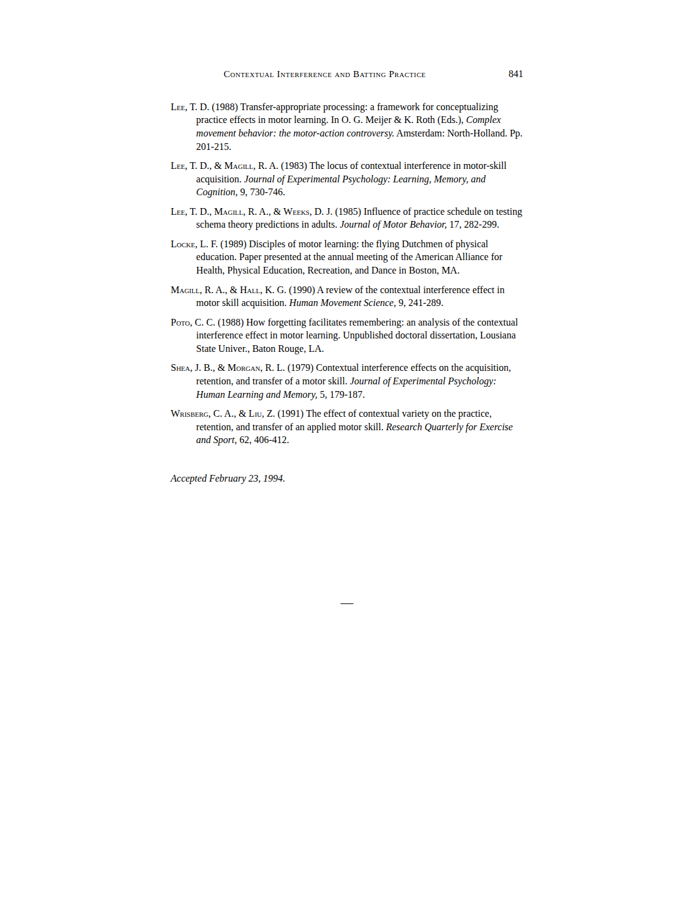Contextual Interference and Batting Practice 841
Lee, T. D. (1988) Transfer-appropriate processing: a framework for conceptualizing practice effects in motor learning. In O. G. Meijer & K. Roth (Eds.), Complex movement behavior: the motor-action controversy. Amsterdam: North-Holland. Pp. 201-215.
Lee, T. D., & Magill, R. A. (1983) The locus of contextual interference in motor-skill acquisition. Journal of Experimental Psychology: Learning, Memory, and Cognition, 9, 730-746.
Lee, T. D., Magill, R. A., & Weeks, D. J. (1985) Influence of practice schedule on testing schema theory predictions in adults. Journal of Motor Behavior, 17, 282-299.
Locke, L. F. (1989) Disciples of motor learning: the flying Dutchmen of physical education. Paper presented at the annual meeting of the American Alliance for Health, Physical Education, Recreation, and Dance in Boston, MA.
Magill, R. A., & Hall, K. G. (1990) A review of the contextual interference effect in motor skill acquisition. Human Movement Science, 9, 241-289.
Poto, C. C. (1988) How forgetting facilitates remembering: an analysis of the contextual interference effect in motor learning. Unpublished doctoral dissertation, Lousiana State Univer., Baton Rouge, LA.
Shea, J. B., & Morgan, R. L. (1979) Contextual interference effects on the acquisition, retention, and transfer of a motor skill. Journal of Experimental Psychology: Human Learning and Memory, 5, 179-187.
Wrisberg, C. A., & Liu, Z. (1991) The effect of contextual variety on the practice, retention, and transfer of an applied motor skill. Research Quarterly for Exercise and Sport, 62, 406-412.
Accepted February 23, 1994.